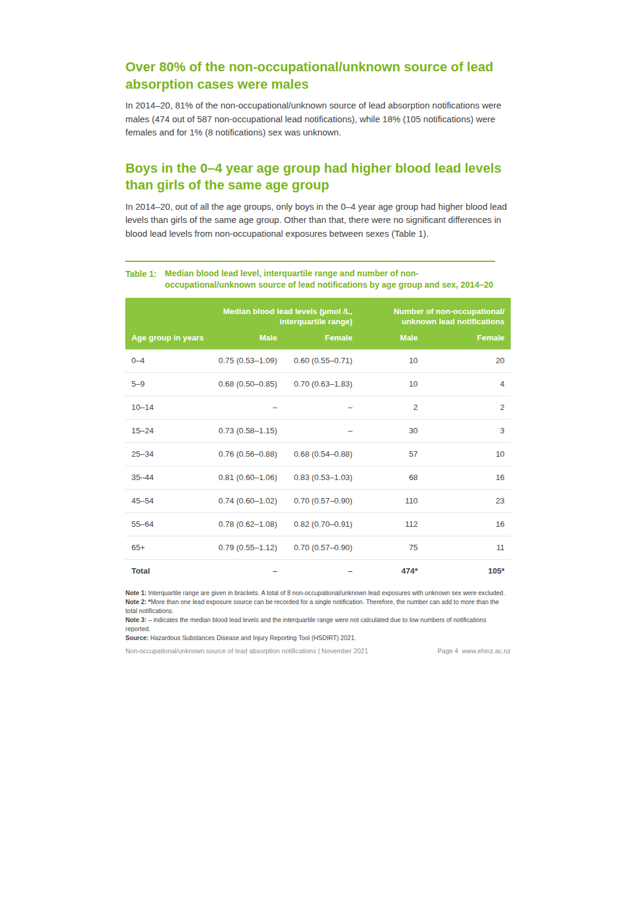Over 80% of the non-occupational/unknown source of lead absorption cases were males
In 2014–20, 81% of the non-occupational/unknown source of lead absorption notifications were males (474 out of 587 non-occupational lead notifications), while 18% (105 notifications) were females and for 1% (8 notifications) sex was unknown.
Boys in the 0–4 year age group had higher blood lead levels than girls of the same age group
In 2014–20, out of all the age groups, only boys in the 0–4 year age group had higher blood lead levels than girls of the same age group. Other than that, there were no significant differences in blood lead levels from non-occupational exposures between sexes (Table 1).
Table 1:
Median blood lead level, interquartile range and number of non-occupational/unknown source of lead notifications by age group and sex, 2014–20
| | Median blood lead levels (µmol /L, interquartile range) | Number of non-occupational/ unknown lead notifications |
| --- | --- | --- |
| Age group in years | Male | Female | Male | Female |
| 0–4 | 0.75 (0.53–1.09) | 0.60 (0.55–0.71) | 10 | 20 |
| 5–9 | 0.68 (0.50–0.85) | 0.70 (0.63–1.83) | 10 | 4 |
| 10–14 | – | – | 2 | 2 |
| 15–24 | 0.73 (0.58–1.15) | – | 30 | 3 |
| 25–34 | 0.76 (0.56–0.88) | 0.68 (0.54–0.88) | 57 | 10 |
| 35–44 | 0.81 (0.60–1.06) | 0.83 (0.53–1.03) | 68 | 16 |
| 45–54 | 0.74 (0.60–1.02) | 0.70 (0.57–0.90) | 110 | 23 |
| 55–64 | 0.78 (0.62–1.08) | 0.82 (0.70–0.91) | 112 | 16 |
| 65+ | 0.79 (0.55–1.12) | 0.70 (0.57–0.90) | 75 | 11 |
| Total | – | – | 474* | 105* |
Note 1: Interquartile range are given in brackets. A total of 8 non-occupational/unknown lead exposures with unknown sex were excluded.
Note 2: *More than one lead exposure source can be recorded for a single notification. Therefore, the number can add to more than the total notifications.
Note 3: – indicates the median blood lead levels and the interquartile range were not calculated due to low numbers of notifications reported.
Source: Hazardous Substances Disease and Injury Reporting Tool (HSDIRT) 2021.
Non-occupational/unknown source of lead absorption notifications | November 2021
Page 4www.ehinz.ac.nz